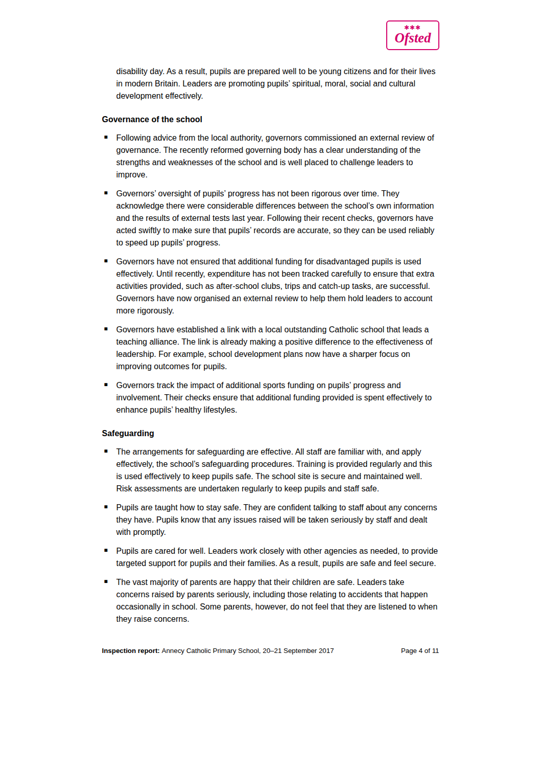✱✱✱ Ofsted
disability day. As a result, pupils are prepared well to be young citizens and for their lives in modern Britain. Leaders are promoting pupils’ spiritual, moral, social and cultural development effectively.
Governance of the school
Following advice from the local authority, governors commissioned an external review of governance. The recently reformed governing body has a clear understanding of the strengths and weaknesses of the school and is well placed to challenge leaders to improve.
Governors’ oversight of pupils’ progress has not been rigorous over time. They acknowledge there were considerable differences between the school’s own information and the results of external tests last year. Following their recent checks, governors have acted swiftly to make sure that pupils’ records are accurate, so they can be used reliably to speed up pupils’ progress.
Governors have not ensured that additional funding for disadvantaged pupils is used effectively. Until recently, expenditure has not been tracked carefully to ensure that extra activities provided, such as after-school clubs, trips and catch-up tasks, are successful. Governors have now organised an external review to help them hold leaders to account more rigorously.
Governors have established a link with a local outstanding Catholic school that leads a teaching alliance. The link is already making a positive difference to the effectiveness of leadership. For example, school development plans now have a sharper focus on improving outcomes for pupils.
Governors track the impact of additional sports funding on pupils’ progress and involvement. Their checks ensure that additional funding provided is spent effectively to enhance pupils’ healthy lifestyles.
Safeguarding
The arrangements for safeguarding are effective. All staff are familiar with, and apply effectively, the school’s safeguarding procedures. Training is provided regularly and this is used effectively to keep pupils safe. The school site is secure and maintained well. Risk assessments are undertaken regularly to keep pupils and staff safe.
Pupils are taught how to stay safe. They are confident talking to staff about any concerns they have. Pupils know that any issues raised will be taken seriously by staff and dealt with promptly.
Pupils are cared for well. Leaders work closely with other agencies as needed, to provide targeted support for pupils and their families. As a result, pupils are safe and feel secure.
The vast majority of parents are happy that their children are safe. Leaders take concerns raised by parents seriously, including those relating to accidents that happen occasionally in school. Some parents, however, do not feel that they are listened to when they raise concerns.
Inspection report: Annecy Catholic Primary School, 20–21 September 2017
Page 4 of 11